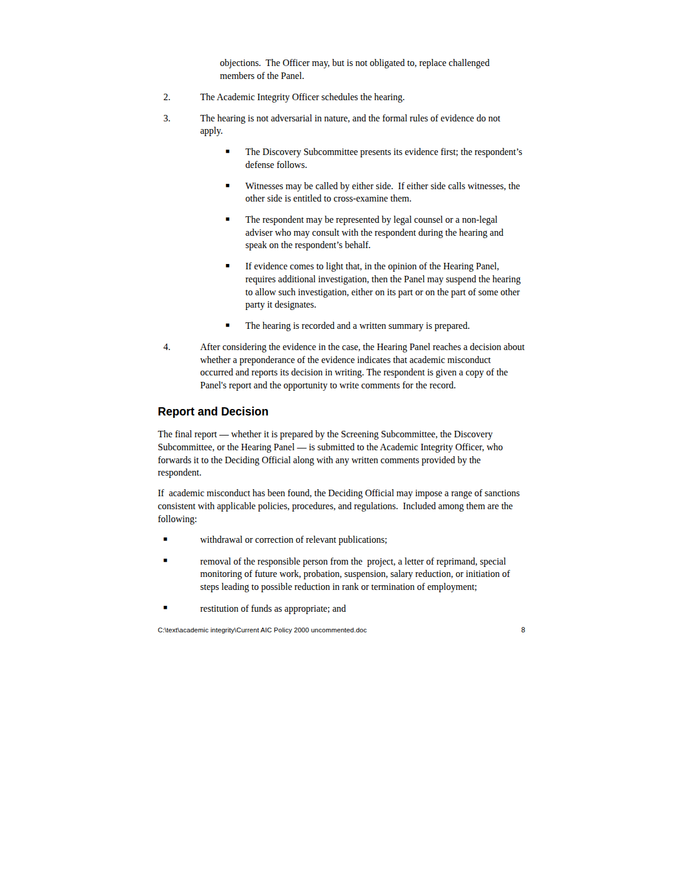objections. The Officer may, but is not obligated to, replace challenged members of the Panel.
2. The Academic Integrity Officer schedules the hearing.
3. The hearing is not adversarial in nature, and the formal rules of evidence do not apply.
The Discovery Subcommittee presents its evidence first; the respondent’s defense follows.
Witnesses may be called by either side. If either side calls witnesses, the other side is entitled to cross-examine them.
The respondent may be represented by legal counsel or a non-legal adviser who may consult with the respondent during the hearing and speak on the respondent’s behalf.
If evidence comes to light that, in the opinion of the Hearing Panel, requires additional investigation, then the Panel may suspend the hearing to allow such investigation, either on its part or on the part of some other party it designates.
The hearing is recorded and a written summary is prepared.
4. After considering the evidence in the case, the Hearing Panel reaches a decision about whether a preponderance of the evidence indicates that academic misconduct occurred and reports its decision in writing. The respondent is given a copy of the Panel's report and the opportunity to write comments for the record.
Report and Decision
The final report — whether it is prepared by the Screening Subcommittee, the Discovery Subcommittee, or the Hearing Panel — is submitted to the Academic Integrity Officer, who forwards it to the Deciding Official along with any written comments provided by the respondent.
If academic misconduct has been found, the Deciding Official may impose a range of sanctions consistent with applicable policies, procedures, and regulations. Included among them are the following:
withdrawal or correction of relevant publications;
removal of the responsible person from the project, a letter of reprimand, special monitoring of future work, probation, suspension, salary reduction, or initiation of steps leading to possible reduction in rank or termination of employment;
restitution of funds as appropriate; and
C:\text\academic integrity\Current AIC Policy 2000 uncommented.doc 8